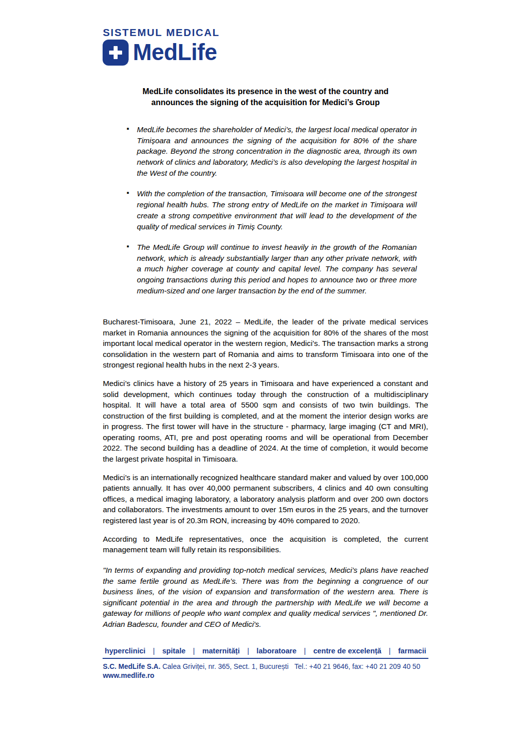SISTEMUL MEDICAL
MedLife
MedLife consolidates its presence in the west of the country and
announces the signing of the acquisition for Medici’s Group
MedLife becomes the shareholder of Medici’s, the largest local medical operator in Timișoara and announces the signing of the acquisition for 80% of the share package. Beyond the strong concentration in the diagnostic area, through its own network of clinics and laboratory, Medici’s is also developing the largest hospital in the West of the country.
With the completion of the transaction, Timisoara will become one of the strongest regional health hubs. The strong entry of MedLife on the market in Timișoara will create a strong competitive environment that will lead to the development of the quality of medical services in Timiș County.
The MedLife Group will continue to invest heavily in the growth of the Romanian network, which is already substantially larger than any other private network, with a much higher coverage at county and capital level. The company has several ongoing transactions during this period and hopes to announce two or three more medium-sized and one larger transaction by the end of the summer.
Bucharest-Timisoara, June 21, 2022 – MedLife, the leader of the private medical services market in Romania announces the signing of the acquisition for 80% of the shares of the most important local medical operator in the western region, Medici’s. The transaction marks a strong consolidation in the western part of Romania and aims to transform Timisoara into one of the strongest regional health hubs in the next 2-3 years.
Medici’s clinics have a history of 25 years in Timisoara and have experienced a constant and solid development, which continues today through the construction of a multidisciplinary hospital. It will have a total area of 5500 sqm and consists of two twin buildings. The construction of the first building is completed, and at the moment the interior design works are in progress. The first tower will have in the structure - pharmacy, large imaging (CT and MRI), operating rooms, ATI, pre and post operating rooms and will be operational from December 2022. The second building has a deadline of 2024. At the time of completion, it would become the largest private hospital in Timisoara.
Medici’s is an internationally recognized healthcare standard maker and valued by over 100,000 patients annually. It has over 40,000 permanent subscribers, 4 clinics and 40 own consulting offices, a medical imaging laboratory, a laboratory analysis platform and over 200 own doctors and collaborators. The investments amount to over 15m euros in the 25 years, and the turnover registered last year is of 20.3m RON, increasing by 40% compared to 2020.
According to MedLife representatives, once the acquisition is completed, the current management team will fully retain its responsibilities.
"In terms of expanding and providing top-notch medical services, Medici’s plans have reached the same fertile ground as MedLife’s. There was from the beginning a congruence of our business lines, of the vision of expansion and transformation of the western area. There is significant potential in the area and through the partnership with MedLife we will become a gateway for millions of people who want complex and quality medical services ", mentioned Dr. Adrian Badescu, founder and CEO of Medici's.
hyperclinici| spitale| maternități| laboratoare| centre de excelență| farmacii
S.C. MedLife S.A. Calea Griviței, nr. 365, Sect. 1, București Tel.: +40 21 9646, fax: +40 21 209 40 50 www.medlife.ro